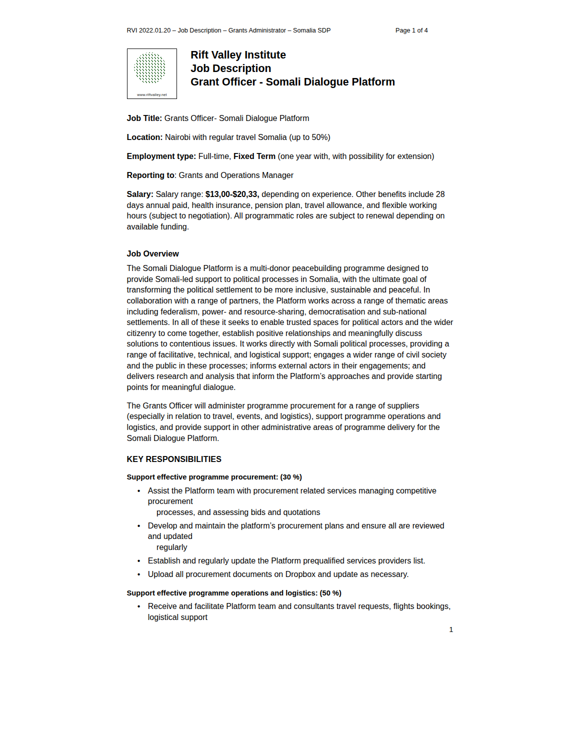RVI 2022.01.20 – Job Description – Grants Administrator – Somalia SDP
Page 1 of 4
www.riftvalley.net
Rift Valley Institute
Job Description
Grant Officer - Somali Dialogue Platform
Job Title: Grants Officer- Somali Dialogue Platform
Location: Nairobi with regular travel Somalia (up to 50%)
Employment type: Full-time, Fixed Term (one year with, with possibility for extension)
Reporting to: Grants and Operations Manager
Salary: Salary range: $13,00-$20,33, depending on experience. Other benefits include 28 days annual paid, health insurance, pension plan, travel allowance, and flexible working hours (subject to negotiation). All programmatic roles are subject to renewal depending on available funding.
Job Overview
The Somali Dialogue Platform is a multi-donor peacebuilding programme designed to provide Somali-led support to political processes in Somalia, with the ultimate goal of transforming the political settlement to be more inclusive, sustainable and peaceful. In collaboration with a range of partners, the Platform works across a range of thematic areas including federalism, power- and resource-sharing, democratisation and sub-national settlements. In all of these it seeks to enable trusted spaces for political actors and the wider citizenry to come together, establish positive relationships and meaningfully discuss solutions to contentious issues. It works directly with Somali political processes, providing a range of facilitative, technical, and logistical support; engages a wider range of civil society and the public in these processes; informs external actors in their engagements; and delivers research and analysis that inform the Platform’s approaches and provide starting points for meaningful dialogue.
The Grants Officer will administer programme procurement for a range of suppliers (especially in relation to travel, events, and logistics), support programme operations and logistics, and provide support in other administrative areas of programme delivery for the Somali Dialogue Platform.
KEY RESPONSIBILITIES
Support effective programme procurement: (30 %)
Assist the Platform team with procurement related services managing competitive procurementprocesses, and assessing bids and quotations
Develop and maintain the platform’s procurement plans and ensure all are reviewed and updatedregularly
Establish and regularly update the Platform prequalified services providers list.
Upload all procurement documents on Dropbox and update as necessary.
Support effective programme operations and logistics: (50 %)
Receive and facilitate Platform team and consultants travel requests, flights bookings, logistical support
1